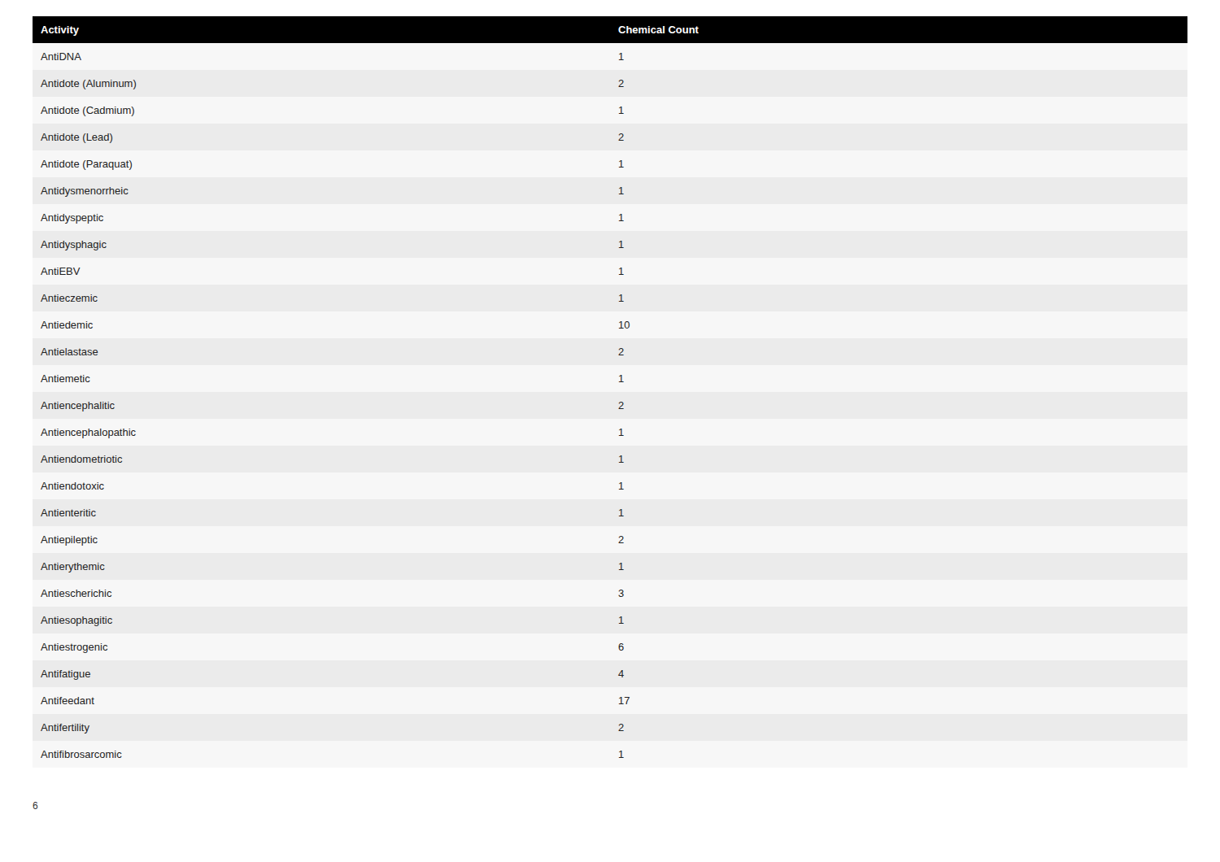| Activity | Chemical Count |
| --- | --- |
| AntiDNA | 1 |
| Antidote (Aluminum) | 2 |
| Antidote (Cadmium) | 1 |
| Antidote (Lead) | 2 |
| Antidote (Paraquat) | 1 |
| Antidysmenorrheic | 1 |
| Antidyspeptic | 1 |
| Antidysphagic | 1 |
| AntiEBV | 1 |
| Antieczemic | 1 |
| Antiedemic | 10 |
| Antielastase | 2 |
| Antiemetic | 1 |
| Antiencephalitic | 2 |
| Antiencephalopathic | 1 |
| Antiendometriotic | 1 |
| Antiendotoxic | 1 |
| Antienteritic | 1 |
| Antiepileptic | 2 |
| Antierythemic | 1 |
| Antiescherichic | 3 |
| Antiesophagitic | 1 |
| Antiestrogenic | 6 |
| Antifatigue | 4 |
| Antifeedant | 17 |
| Antifertility | 2 |
| Antifibrosarcomic | 1 |
6